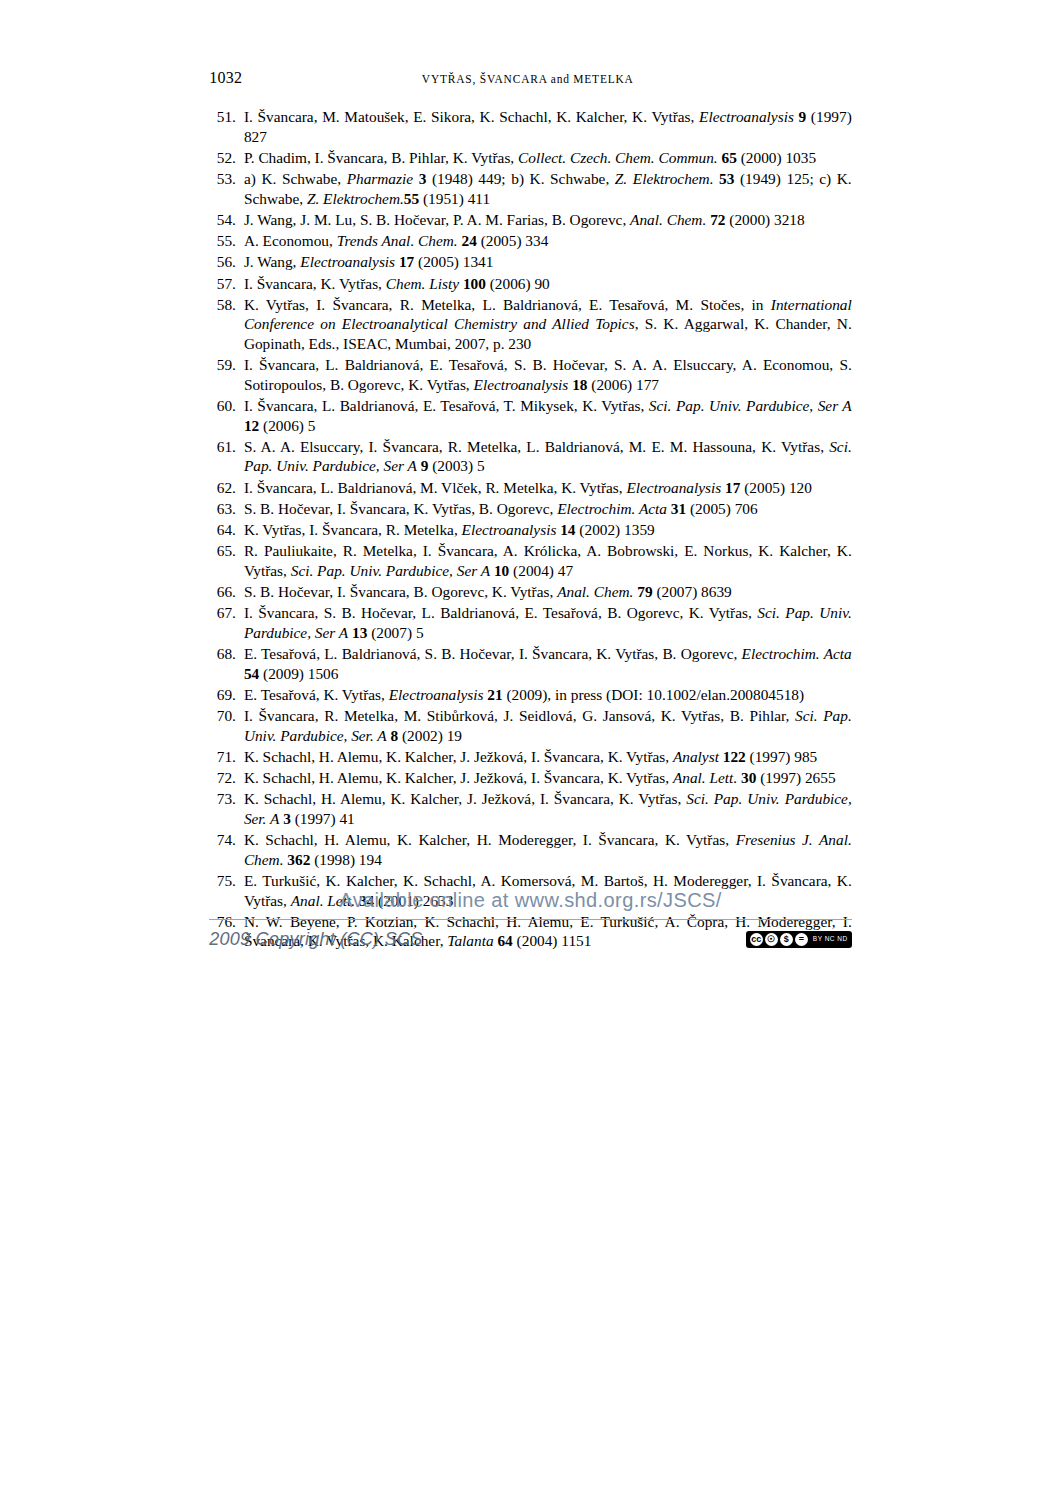1032
VYTŘAS, ŠVANCARA and METELKA
51. I. Švancara, M. Matoušek, E. Sikora, K. Schachl, K. Kalcher, K. Vytřas, Electroanalysis 9 (1997) 827
52. P. Chadim, I. Švancara, B. Pihlar, K. Vytřas, Collect. Czech. Chem. Commun. 65 (2000) 1035
53. a) K. Schwabe, Pharmazie 3 (1948) 449; b) K. Schwabe, Z. Elektrochem. 53 (1949) 125; c) K. Schwabe, Z. Elektrochem. 55 (1951) 411
54. J. Wang, J. M. Lu, S. B. Hočevar, P. A. M. Farias, B. Ogorevc, Anal. Chem. 72 (2000) 3218
55. A. Economou, Trends Anal. Chem. 24 (2005) 334
56. J. Wang, Electroanalysis 17 (2005) 1341
57. I. Švancara, K. Vytřas, Chem. Listy 100 (2006) 90
58. K. Vytřas, I. Švancara, R. Metelka, L. Baldrianová, E. Tesařová, M. Stočes, in International Conference on Electroanalytical Chemistry and Allied Topics, S. K. Aggarwal, K. Chander, N. Gopinath, Eds., ISEAC, Mumbai, 2007, p. 230
59. I. Švancara, L. Baldrianová, E. Tesařová, S. B. Hočevar, S. A. A. Elsuccary, A. Economou, S. Sotiropoulos, B. Ogorevc, K. Vytřas, Electroanalysis 18 (2006) 177
60. I. Švancara, L. Baldrianová, E. Tesařová, T. Mikysek, K. Vytřas, Sci. Pap. Univ. Pardubice, Ser A 12 (2006) 5
61. S. A. A. Elsuccary, I. Švancara, R. Metelka, L. Baldrianová, M. E. M. Hassouna, K. Vytřas, Sci. Pap. Univ. Pardubice, Ser A 9 (2003) 5
62. I. Švancara, L. Baldrianová, M. Vlček, R. Metelka, K. Vytřas, Electroanalysis 17 (2005) 120
63. S. B. Hočevar, I. Švancara, K. Vytřas, B. Ogorevc, Electrochim. Acta 31 (2005) 706
64. K. Vytřas, I. Švancara, R. Metelka, Electroanalysis 14 (2002) 1359
65. R. Pauliukaite, R. Metelka, I. Švancara, A. Królicka, A. Bobrowski, E. Norkus, K. Kalcher, K. Vytřas, Sci. Pap. Univ. Pardubice, Ser A 10 (2004) 47
66. S. B. Hočevar, I. Švancara, B. Ogorevc, K. Vytřas, Anal. Chem. 79 (2007) 8639
67. I. Švancara, S. B. Hočevar, L. Baldrianová, E. Tesařová, B. Ogorevc, K. Vytřas, Sci. Pap. Univ. Pardubice, Ser A 13 (2007) 5
68. E. Tesařová, L. Baldrianová, S. B. Hočevar, I. Švancara, K. Vytřas, B. Ogorevc, Electrochim. Acta 54 (2009) 1506
69. E. Tesařová, K. Vytřas, Electroanalysis 21 (2009), in press (DOI: 10.1002/elan.200804518)
70. I. Švancara, R. Metelka, M. Stibůrková, J. Seidlová, G. Jansová, K. Vytřas, B. Pihlar, Sci. Pap. Univ. Pardubice, Ser. A 8 (2002) 19
71. K. Schachl, H. Alemu, K. Kalcher, J. Ježková, I. Švancara, K. Vytřas, Analyst 122 (1997) 985
72. K. Schachl, H. Alemu, K. Kalcher, J. Ježková, I. Švancara, K. Vytřas, Anal. Lett. 30 (1997) 2655
73. K. Schachl, H. Alemu, K. Kalcher, J. Ježková, I. Švancara, K. Vytřas, Sci. Pap. Univ. Pardubice, Ser. A 3 (1997) 41
74. K. Schachl, H. Alemu, K. Kalcher, H. Moderegger, I. Švancara, K. Vytřas, Fresenius J. Anal. Chem. 362 (1998) 194
75. E. Turkušić, K. Kalcher, K. Schachl, A. Komersová, M. Bartoš, H. Moderegger, I. Švancara, K. Vytřas, Anal. Lett. 34 (2001) 2633
76. N. W. Beyene, P. Kotzian, K. Schachl, H. Alemu, E. Turkušić, A. Čopra, H. Moderegger, I. Švancara, K. Vytřas, K. Kalcher, Talanta 64 (2004) 1151
Available online at www.shd.org.rs/JSCS/
2009 Copyright (CC) SCS
cc ☉ $ = BY NC ND